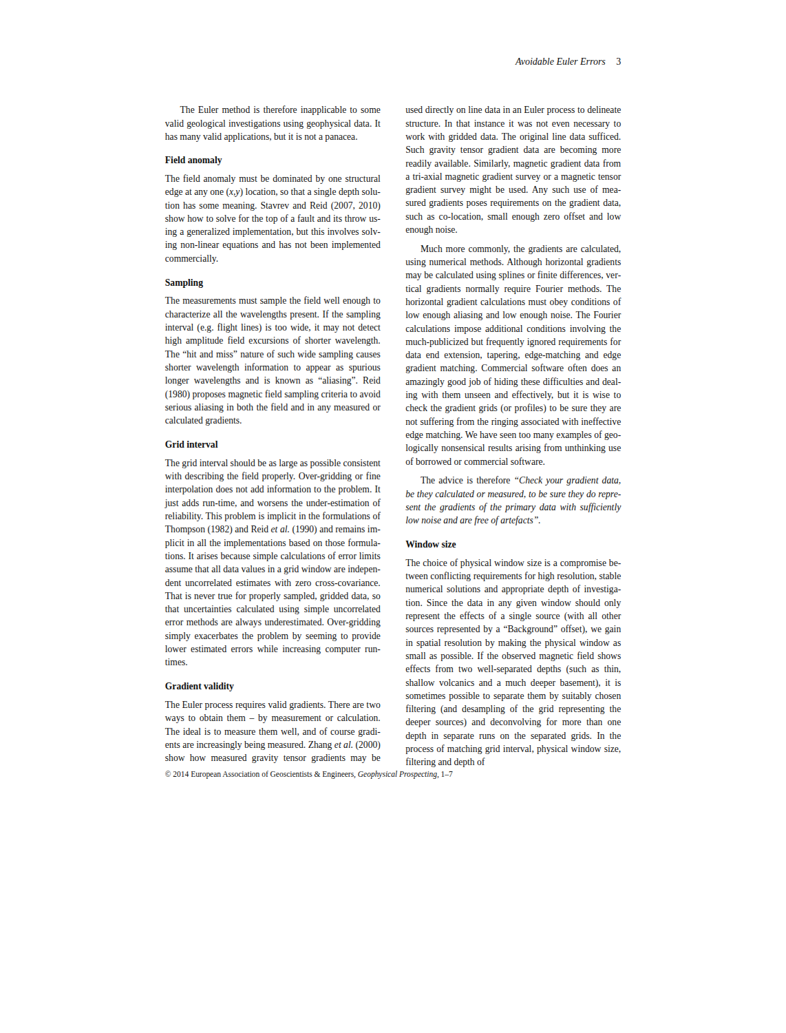Avoidable Euler Errors 3
The Euler method is therefore inapplicable to some valid geological investigations using geophysical data. It has many valid applications, but it is not a panacea.
Field anomaly
The field anomaly must be dominated by one structural edge at any one (x,y) location, so that a single depth solution has some meaning. Stavrev and Reid (2007, 2010) show how to solve for the top of a fault and its throw using a generalized implementation, but this involves solving non-linear equations and has not been implemented commercially.
Sampling
The measurements must sample the field well enough to characterize all the wavelengths present. If the sampling interval (e.g. flight lines) is too wide, it may not detect high amplitude field excursions of shorter wavelength. The “hit and miss” nature of such wide sampling causes shorter wavelength information to appear as spurious longer wavelengths and is known as “aliasing”. Reid (1980) proposes magnetic field sampling criteria to avoid serious aliasing in both the field and in any measured or calculated gradients.
Grid interval
The grid interval should be as large as possible consistent with describing the field properly. Over-gridding or fine interpolation does not add information to the problem. It just adds run-time, and worsens the under-estimation of reliability. This problem is implicit in the formulations of Thompson (1982) and Reid et al. (1990) and remains implicit in all the implementations based on those formulations. It arises because simple calculations of error limits assume that all data values in a grid window are independent uncorrelated estimates with zero cross-covariance. That is never true for properly sampled, gridded data, so that uncertainties calculated using simple uncorrelated error methods are always underestimated. Over-gridding simply exacerbates the problem by seeming to provide lower estimated errors while increasing computer run-times.
Gradient validity
The Euler process requires valid gradients. There are two ways to obtain them – by measurement or calculation. The ideal is to measure them well, and of course gradients are increasingly being measured. Zhang et al. (2000) show how measured gravity tensor gradients may be used directly on line data in an Euler process to delineate structure. In that instance it was not even necessary to work with gridded data. The original line data sufficed. Such gravity tensor gradient data are becoming more readily available. Similarly, magnetic gradient data from a tri-axial magnetic gradient survey or a magnetic tensor gradient survey might be used. Any such use of measured gradients poses requirements on the gradient data, such as co-location, small enough zero offset and low enough noise.
Much more commonly, the gradients are calculated, using numerical methods. Although horizontal gradients may be calculated using splines or finite differences, vertical gradients normally require Fourier methods. The horizontal gradient calculations must obey conditions of low enough aliasing and low enough noise. The Fourier calculations impose additional conditions involving the much-publicized but frequently ignored requirements for data end extension, tapering, edge-matching and edge gradient matching. Commercial software often does an amazingly good job of hiding these difficulties and dealing with them unseen and effectively, but it is wise to check the gradient grids (or profiles) to be sure they are not suffering from the ringing associated with ineffective edge matching. We have seen too many examples of geologically nonsensical results arising from unthinking use of borrowed or commercial software.
The advice is therefore “Check your gradient data, be they calculated or measured, to be sure they do represent the gradients of the primary data with sufficiently low noise and are free of artefacts”.
Window size
The choice of physical window size is a compromise between conflicting requirements for high resolution, stable numerical solutions and appropriate depth of investigation. Since the data in any given window should only represent the effects of a single source (with all other sources represented by a “Background” offset), we gain in spatial resolution by making the physical window as small as possible. If the observed magnetic field shows effects from two well-separated depths (such as thin, shallow volcanics and a much deeper basement), it is sometimes possible to separate them by suitably chosen filtering (and desampling of the grid representing the deeper sources) and deconvolving for more than one depth in separate runs on the separated grids. In the process of matching grid interval, physical window size, filtering and depth of
© 2014 European Association of Geoscientists & Engineers, Geophysical Prospecting, 1–7